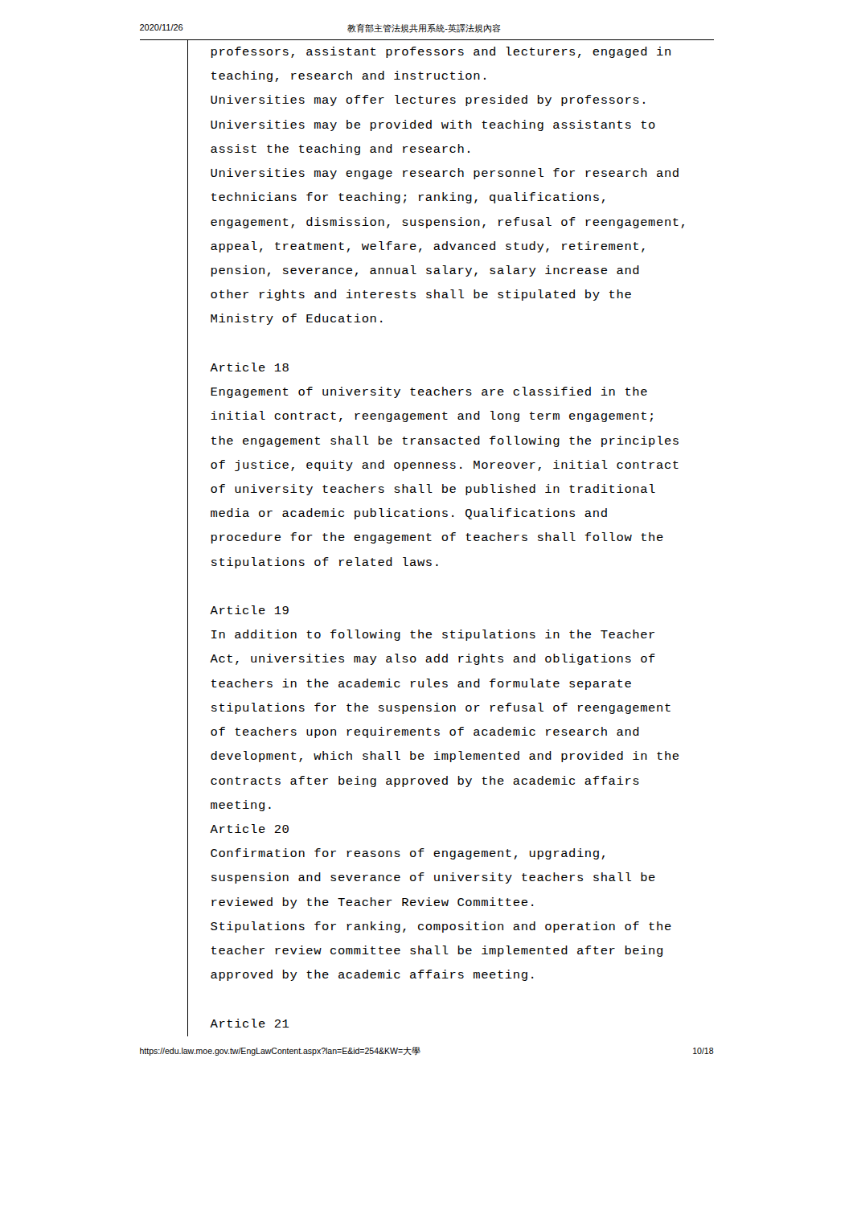2020/11/26
教育部主管法規共用系統-英譯法規內容
professors, assistant professors and lecturers, engaged in
teaching, research and instruction.
Universities may offer lectures presided by professors.
Universities may be provided with teaching assistants to
assist the teaching and research.
Universities may engage research personnel for research and
technicians for teaching; ranking, qualifications,
engagement, dismission, suspension, refusal of reengagement,
appeal, treatment, welfare, advanced study, retirement,
pension, severance, annual salary, salary increase and
other rights and interests shall be stipulated by the
Ministry of Education.
Article 18
Engagement of university teachers are classified in the
initial contract, reengagement and long term engagement;
the engagement shall be transacted following the principles
of justice, equity and openness. Moreover, initial contract
of university teachers shall be published in traditional
media or academic publications. Qualifications and
procedure for the engagement of teachers shall follow the
stipulations of related laws.
Article 19
In addition to following the stipulations in the Teacher
Act, universities may also add rights and obligations of
teachers in the academic rules and formulate separate
stipulations for the suspension or refusal of reengagement
of teachers upon requirements of academic research and
development, which shall be implemented and provided in the
contracts after being approved by the academic affairs
meeting.
Article 20
Confirmation for reasons of engagement, upgrading,
suspension and severance of university teachers shall be
reviewed by the Teacher Review Committee.
Stipulations for ranking, composition and operation of the
teacher review committee shall be implemented after being
approved by the academic affairs meeting.
Article 21
https://edu.law.moe.gov.tw/EngLawContent.aspx?lan=E&id=254&KW=大學
10/18